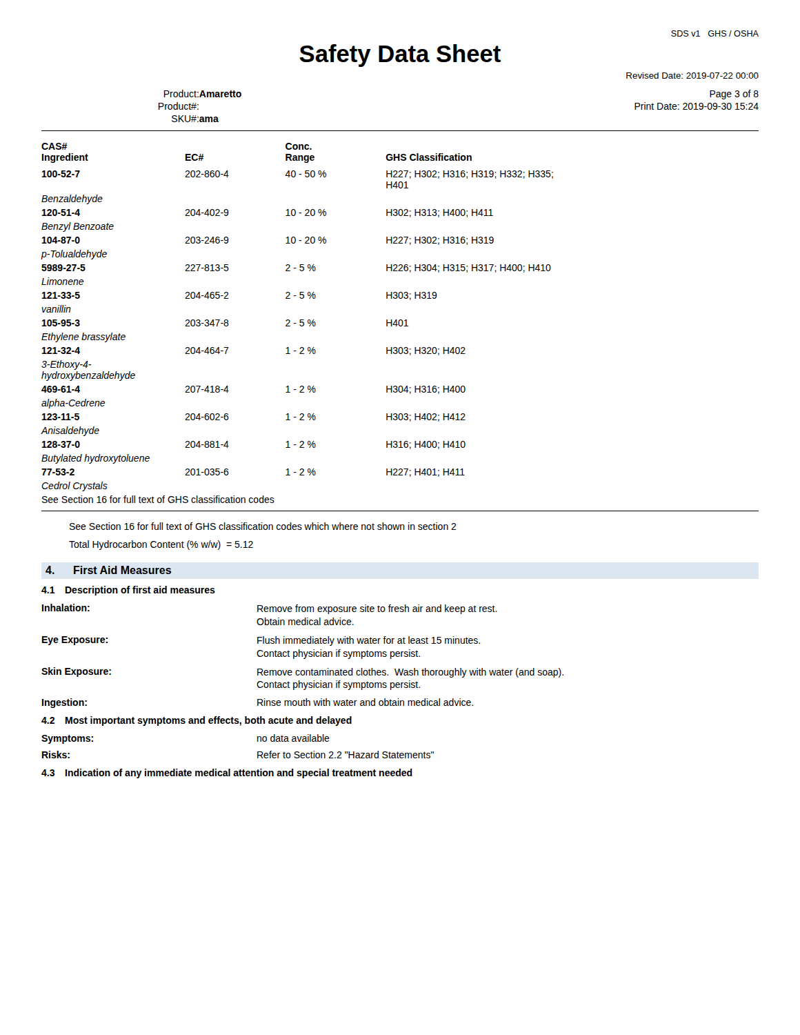SDS v1 GHS / OSHA
Safety Data Sheet
Revised Date: 2019-07-22 00:00
| Product: | Amaretto | Page 3 of 8 |
| Product#: | | Print Date: 2019-09-30 15:24 |
| SKU#: | ama | |
| CAS# Ingredient | EC# | Conc. Range | GHS Classification |
| --- | --- | --- | --- |
| 100-52-7 | 202-860-4 | 40 - 50 % | H227; H302; H316; H319; H332; H335; H401 |
| Benzaldehyde | | | |
| 120-51-4 | 204-402-9 | 10 - 20 % | H302; H313; H400; H411 |
| Benzyl Benzoate | | | |
| 104-87-0 | 203-246-9 | 10 - 20 % | H227; H302; H316; H319 |
| p-Tolualdehyde | | | |
| 5989-27-5 | 227-813-5 | 2 - 5 % | H226; H304; H315; H317; H400; H410 |
| Limonene | | | |
| 121-33-5 | 204-465-2 | 2 - 5 % | H303; H319 |
| vanillin | | | |
| 105-95-3 | 203-347-8 | 2 - 5 % | H401 |
| Ethylene brassylate | | | |
| 121-32-4 | 204-464-7 | 1 - 2 % | H303; H320; H402 |
| 3-Ethoxy-4-hydroxybenzaldehyde | | | |
| 469-61-4 | 207-418-4 | 1 - 2 % | H304; H316; H400 |
| alpha-Cedrene | | | |
| 123-11-5 | 204-602-6 | 1 - 2 % | H303; H402; H412 |
| Anisaldehyde | | | |
| 128-37-0 | 204-881-4 | 1 - 2 % | H316; H400; H410 |
| Butylated hydroxytoluene | | | |
| 77-53-2 | 201-035-6 | 1 - 2 % | H227; H401; H411 |
| Cedrol Crystals | | | |
See Section 16 for full text of GHS classification codes
See Section 16 for full text of GHS classification codes which where not shown in section 2
Total Hydrocarbon Content (% w/w) = 5.12
4. First Aid Measures
4.1 Description of first aid measures
| Inhalation: | Remove from exposure site to fresh air and keep at rest. Obtain medical advice. |
| Eye Exposure: | Flush immediately with water for at least 15 minutes. Contact physician if symptoms persist. |
| Skin Exposure: | Remove contaminated clothes. Wash thoroughly with water (and soap). Contact physician if symptoms persist. |
| Ingestion: | Rinse mouth with water and obtain medical advice. |
4.2 Most important symptoms and effects, both acute and delayed
| Symptoms: | no data available |
| Risks: | Refer to Section 2.2 "Hazard Statements" |
4.3 Indication of any immediate medical attention and special treatment needed